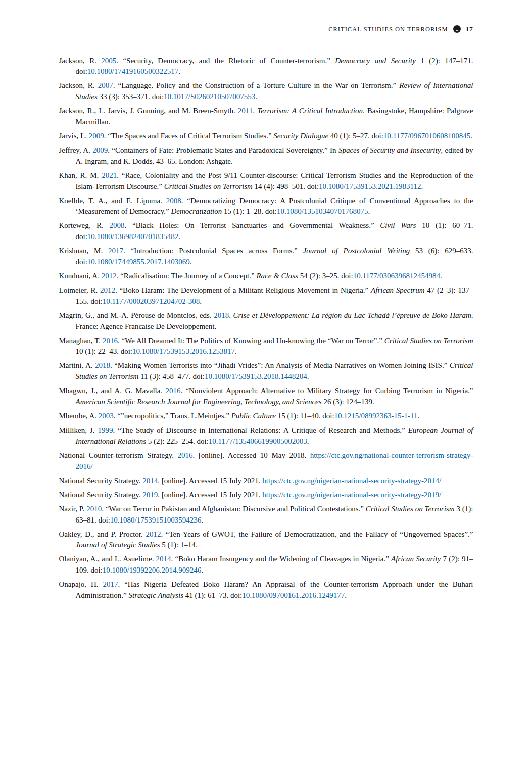Critical Studies on Terrorism 17
Jackson, R. 2005. “Security, Democracy, and the Rhetoric of Counter-terrorism.” Democracy and Security 1 (2): 147–171. doi:10.1080/17419160500322517.
Jackson, R. 2007. “Language, Policy and the Construction of a Torture Culture in the War on Terrorism.” Review of International Studies 33 (3): 353–371. doi:10.1017/S0260210507007553.
Jackson, R., L. Jarvis, J. Gunning, and M. Breen-Smyth. 2011. Terrorism: A Critical Introduction. Basingstoke, Hampshire: Palgrave Macmillan.
Jarvis, L. 2009. “The Spaces and Faces of Critical Terrorism Studies.” Security Dialogue 40 (1): 5–27. doi:10.1177/0967010608100845.
Jeffrey, A. 2009. “Containers of Fate: Problematic States and Paradoxical Sovereignty.” In Spaces of Security and Insecurity, edited by A. Ingram, and K. Dodds, 43–65. London: Ashgate.
Khan, R. M. 2021. “Race, Coloniality and the Post 9/11 Counter-discourse: Critical Terrorism Studies and the Reproduction of the Islam-Terrorism Discourse.” Critical Studies on Terrorism 14 (4): 498–501. doi:10.1080/17539153.2021.1983112.
Koelble, T. A., and E. Lipuma. 2008. “Democratizing Democracy: A Postcolonial Critique of Conventional Approaches to the ‘Measurement of Democracy.” Democratization 15 (1): 1–28. doi:10.1080/13510340701768075.
Korteweg, R. 2008. “Black Holes: On Terrorist Sanctuaries and Governmental Weakness.” Civil Wars 10 (1): 60–71. doi:10.1080/13698240701835482.
Krishnan, M. 2017. “Introduction: Postcolonial Spaces across Forms.” Journal of Postcolonial Writing 53 (6): 629–633. doi:10.1080/17449855.2017.1403069.
Kundnani, A. 2012. “Radicalisation: The Journey of a Concept.” Race & Class 54 (2): 3–25. doi:10.1177/0306396812454984.
Loimeier, R. 2012. “Boko Haram: The Development of a Militant Religious Movement in Nigeria.” African Spectrum 47 (2–3): 137–155. doi:10.1177/000203971204702-308.
Magrin, G., and M.-A. Pérouse de Montclos, eds. 2018. Crise et Développement: La région du Lac Tchadà l’épreuve de Boko Haram. France: Agence Francaise De Developpement.
Managhan, T. 2016. “We All Dreamed It: The Politics of Knowing and Un-knowing the “War on Terror”.” Critical Studies on Terrorism 10 (1): 22–43. doi:10.1080/17539153.2016.1253817.
Martini, A. 2018. “Making Women Terrorists into “Jihadi Vrides”: An Analysis of Media Narratives on Women Joining ISIS.” Critical Studies on Terrorism 11 (3): 458–477. doi:10.1080/17539153.2018.1448204.
Mbagwu, J., and A. G. Mavalla. 2016. “Nonviolent Approach: Alternative to Military Strategy for Curbing Terrorism in Nigeria.” American Scientific Research Journal for Engineering, Technology, and Sciences 26 (3): 124–139.
Mbembe, A. 2003. “”necropolitics,” Trans. L.Meintjes.” Public Culture 15 (1): 11–40. doi:10.1215/08992363-15-1-11.
Milliken, J. 1999. “The Study of Discourse in International Relations: A Critique of Research and Methods.” European Journal of International Relations 5 (2): 225–254. doi:10.1177/1354066199005002003.
National Counter-terrorism Strategy. 2016. [online]. Accessed 10 May 2018. https://ctc.gov.ng/national-counter-terrorism-strategy-2016/
National Security Strategy. 2014. [online]. Accessed 15 July 2021. https://ctc.gov.ng/nigerian-national-security-strategy-2014/
National Security Strategy. 2019. [online]. Accessed 15 July 2021. https://ctc.gov.ng/nigerian-national-security-strategy-2019/
Nazir, P. 2010. “War on Terror in Pakistan and Afghanistan: Discursive and Political Contestations.” Critical Studies on Terrorism 3 (1): 63–81. doi:10.1080/17539151003594236.
Oakley, D., and P. Proctor. 2012. “Ten Years of GWOT, the Failure of Democratization, and the Fallacy of “Ungoverned Spaces”.” Journal of Strategic Studies 5 (1): 1–14.
Olaniyan, A., and L. Asuelime. 2014. “Boko Haram Insurgency and the Widening of Cleavages in Nigeria.” African Security 7 (2): 91–109. doi:10.1080/19392206.2014.909246.
Onapajo, H. 2017. “Has Nigeria Defeated Boko Haram? An Appraisal of the Counter-terrorism Approach under the Buhari Administration.” Strategic Analysis 41 (1): 61–73. doi:10.1080/09700161.2016.1249177.